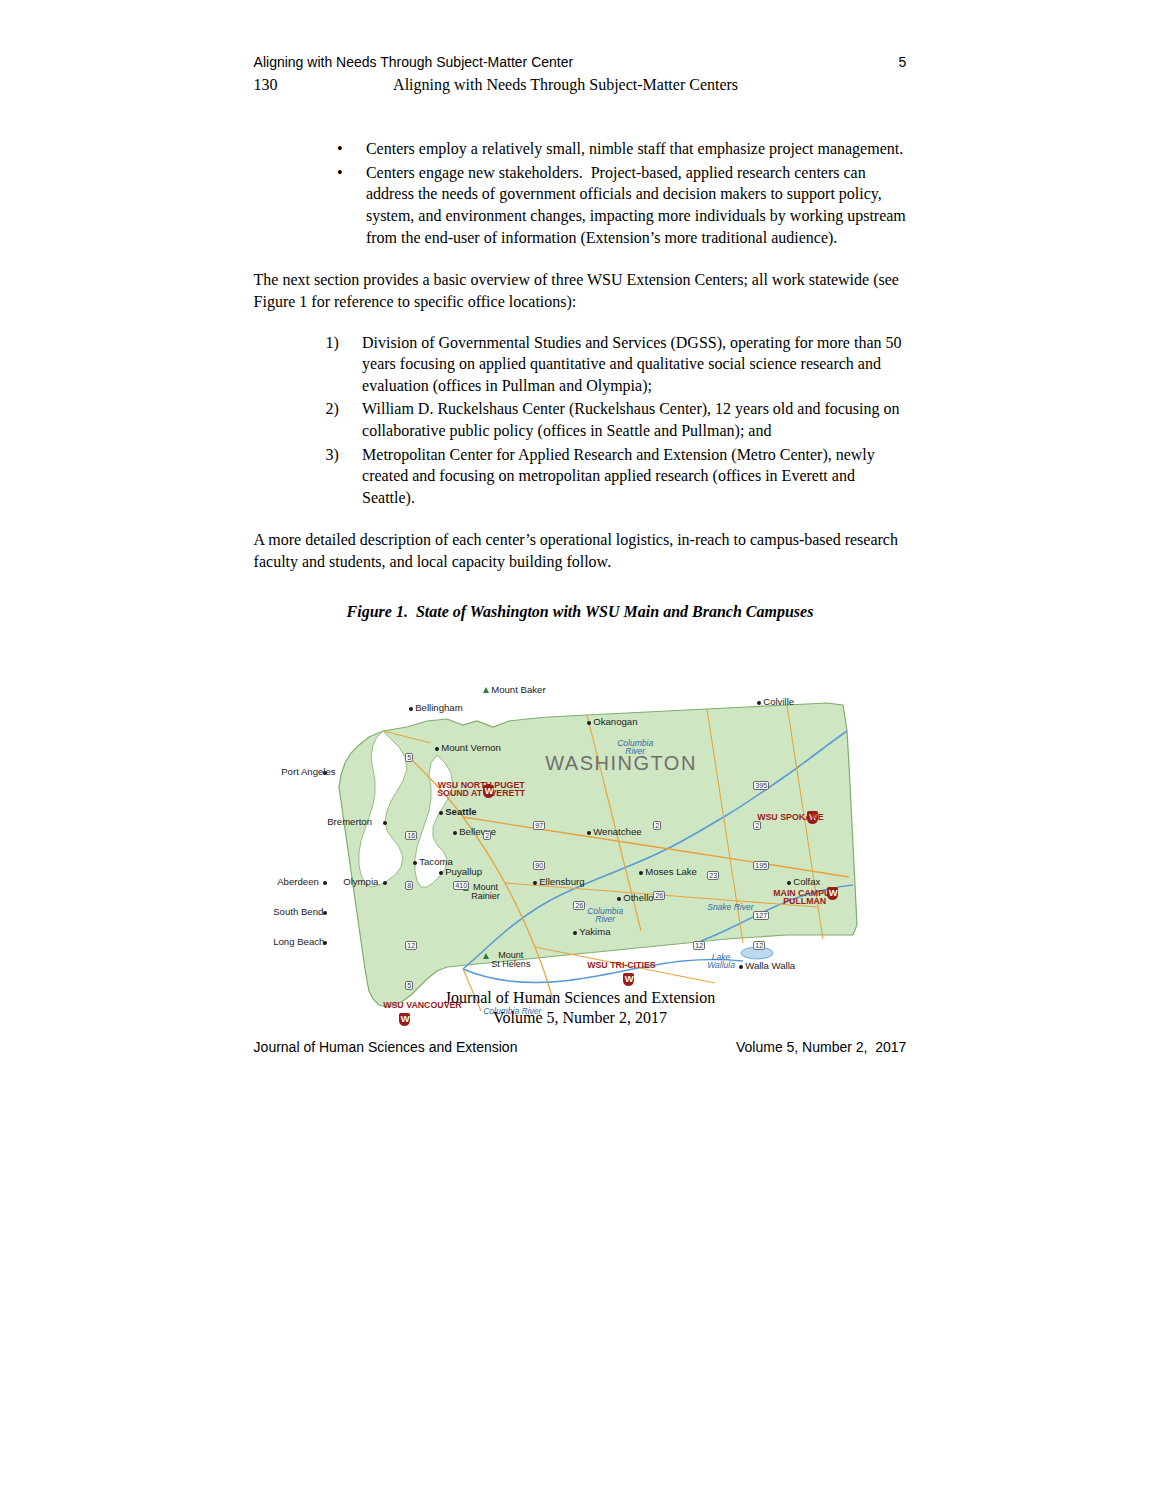Aligning with Needs Through Subject-Matter Center 5
130 Aligning with Needs Through Subject-Matter Centers
Centers employ a relatively small, nimble staff that emphasize project management.
Centers engage new stakeholders. Project-based, applied research centers can address the needs of government officials and decision makers to support policy, system, and environment changes, impacting more individuals by working upstream from the end-user of information (Extension’s more traditional audience).
The next section provides a basic overview of three WSU Extension Centers; all work statewide (see Figure 1 for reference to specific office locations):
Division of Governmental Studies and Services (DGSS), operating for more than 50 years focusing on applied quantitative and qualitative social science research and evaluation (offices in Pullman and Olympia);
William D. Ruckelshaus Center (Ruckelshaus Center), 12 years old and focusing on collaborative public policy (offices in Seattle and Pullman); and
Metropolitan Center for Applied Research and Extension (Metro Center), newly created and focusing on metropolitan applied research (offices in Everett and Seattle).
A more detailed description of each center’s operational logistics, in-reach to campus-based research faculty and students, and local capacity building follow.
Figure 1. State of Washington with WSU Main and Branch Campuses
WASHINGTON Mount Baker Bellingham Okanogan Colville Mount Vernon Port Angeles WSU NORTH PUGET
SOUND AT EVERETT Seattle Bremerton Bellevue Columbia
River WSU SPOKANE Wenatchee Tacoma Puyallup Olympia Aberdeen Mount
Rainier Ellensburg Moses Lake Colfax MAIN CAMPUS
PULLMAN Othello Columbia
River Snake River South Bend Yakima Long Beach Mount
St Helens WSU TRI-CITIES Lake
Wallula Walla Walla WSU VANCOUVER Columbia River 5 2 16 410 8 12 5 90 26 26 23 195 2 395 2 97 127 12 12
Journal of Human Sciences and Extension
Volume 5, Number 2, 2017
Journal of Human Sciences and Extension Volume 5, Number 2, 2017